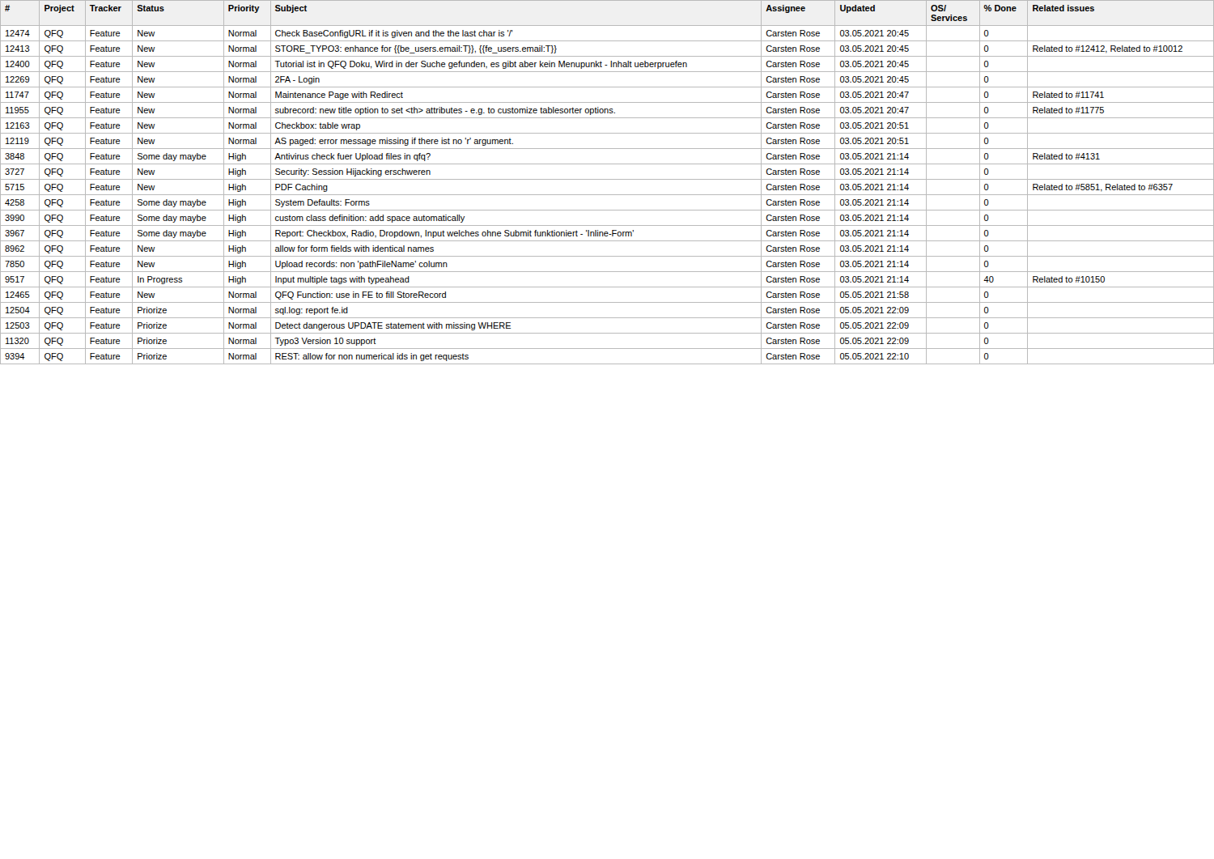| # | Project | Tracker | Status | Priority | Subject | Assignee | Updated | OS/ Services | % Done | Related issues |
| --- | --- | --- | --- | --- | --- | --- | --- | --- | --- | --- |
| 12474 | QFQ | Feature | New | Normal | Check BaseConfigURL if it is given and the the last char is '/' | Carsten Rose | 03.05.2021 20:45 | | 0 | |
| 12413 | QFQ | Feature | New | Normal | STORE_TYPO3: enhance for {{be_users.email:T}}, {{fe_users.email:T}} | Carsten Rose | 03.05.2021 20:45 | | 0 | Related to #12412, Related to #10012 |
| 12400 | QFQ | Feature | New | Normal | Tutorial ist in QFQ Doku, Wird in der Suche gefunden, es gibt aber kein Menupunkt - Inhalt ueberpruefen | Carsten Rose | 03.05.2021 20:45 | | 0 | |
| 12269 | QFQ | Feature | New | Normal | 2FA - Login | Carsten Rose | 03.05.2021 20:45 | | 0 | |
| 11747 | QFQ | Feature | New | Normal | Maintenance Page with Redirect | Carsten Rose | 03.05.2021 20:47 | | 0 | Related to #11741 |
| 11955 | QFQ | Feature | New | Normal | subrecord: new title option to set <th> attributes - e.g. to customize tablesorter options. | Carsten Rose | 03.05.2021 20:47 | | 0 | Related to #11775 |
| 12163 | QFQ | Feature | New | Normal | Checkbox: table wrap | Carsten Rose | 03.05.2021 20:51 | | 0 | |
| 12119 | QFQ | Feature | New | Normal | AS paged: error message missing if there ist no 'r' argument. | Carsten Rose | 03.05.2021 20:51 | | 0 | |
| 3848 | QFQ | Feature | Some day maybe | High | Antivirus check fuer Upload files in qfq? | Carsten Rose | 03.05.2021 21:14 | | 0 | Related to #4131 |
| 3727 | QFQ | Feature | New | High | Security: Session Hijacking erschweren | Carsten Rose | 03.05.2021 21:14 | | 0 | |
| 5715 | QFQ | Feature | New | High | PDF Caching | Carsten Rose | 03.05.2021 21:14 | | 0 | Related to #5851, Related to #6357 |
| 4258 | QFQ | Feature | Some day maybe | High | System Defaults: Forms | Carsten Rose | 03.05.2021 21:14 | | 0 | |
| 3990 | QFQ | Feature | Some day maybe | High | custom class definition: add space automatically | Carsten Rose | 03.05.2021 21:14 | | 0 | |
| 3967 | QFQ | Feature | Some day maybe | High | Report: Checkbox, Radio, Dropdown, Input welches ohne Submit funktioniert - 'Inline-Form' | Carsten Rose | 03.05.2021 21:14 | | 0 | |
| 8962 | QFQ | Feature | New | High | allow for form fields with identical names | Carsten Rose | 03.05.2021 21:14 | | 0 | |
| 7850 | QFQ | Feature | New | High | Upload records: non 'pathFileName' column | Carsten Rose | 03.05.2021 21:14 | | 0 | |
| 9517 | QFQ | Feature | In Progress | High | Input multiple tags with typeahead | Carsten Rose | 03.05.2021 21:14 | | 40 | Related to #10150 |
| 12465 | QFQ | Feature | New | Normal | QFQ Function: use in FE to fill StoreRecord | Carsten Rose | 05.05.2021 21:58 | | 0 | |
| 12504 | QFQ | Feature | Priorize | Normal | sql.log: report fe.id | Carsten Rose | 05.05.2021 22:09 | | 0 | |
| 12503 | QFQ | Feature | Priorize | Normal | Detect dangerous UPDATE statement with missing WHERE | Carsten Rose | 05.05.2021 22:09 | | 0 | |
| 11320 | QFQ | Feature | Priorize | Normal | Typo3 Version 10 support | Carsten Rose | 05.05.2021 22:09 | | 0 | |
| 9394 | QFQ | Feature | Priorize | Normal | REST: allow for non numerical ids in get requests | Carsten Rose | 05.05.2021 22:10 | | 0 | |